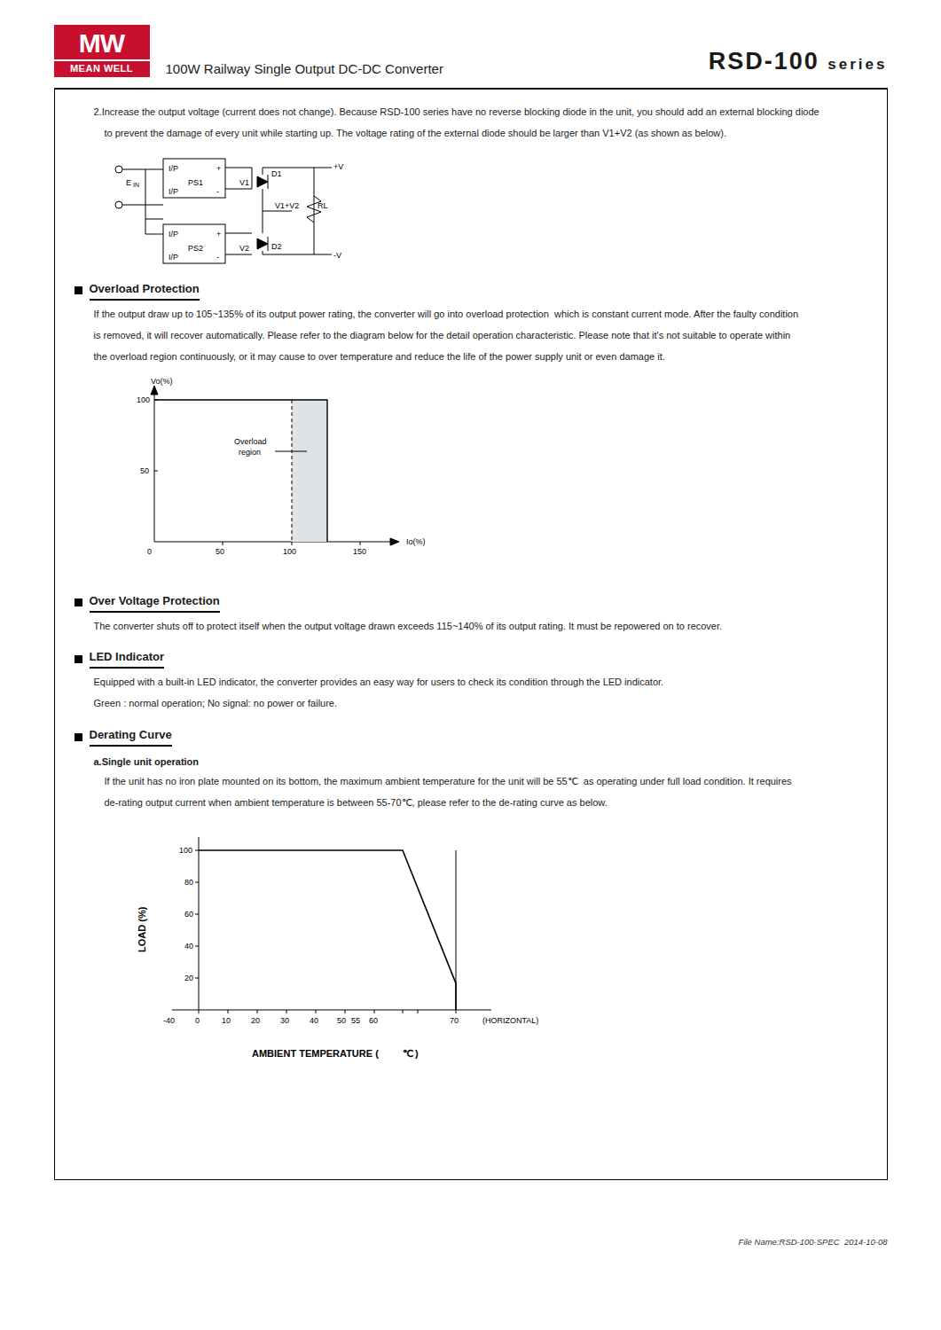MW
MEAN WELL
100W Railway Single Output DC-DC Converter
RSD-100 series
2.Increase the output voltage (current does not change). Because RSD-100 series have no reverse blocking diode in the unit, you should add an external blocking diode
to prevent the damage of every unit while starting up. The voltage rating of the external diode should be larger than V1+V2 (as shown as below).
E IN I/P I/P PS1 + - I/P I/P PS2 + - V1 D1 V2 D2 V1+V2 RL +V -V
Overload Protection
If the output draw up to 105~135% of its output power rating, the converter will go into overload protection which is constant current mode. After the faulty condition
is removed, it will recover automatically. Please refer to the diagram below for the detail operation characteristic. Please note that it's not suitable to operate within
the overload region continuously, or it may cause to over temperature and reduce the life of the power supply unit or even damage it.
100 50 0 50 100 150 Vo(%) Io(%) Overload region
Over Voltage Protection
The converter shuts off to protect itself when the output voltage drawn exceeds 115~140% of its output rating. It must be repowered on to recover.
LED Indicator
Equipped with a built-in LED indicator, the converter provides an easy way for users to check its condition through the LED indicator.
Green : normal operation; No signal: no power or failure.
Derating Curve
a.Single unit operation
If the unit has no iron plate mounted on its bottom, the maximum ambient temperature for the unit will be 55℃ as operating under full load condition. It requires
de-rating output current when ambient temperature is between 55-70℃, please refer to the de-rating curve as below.
100 80 60 40 20 -40 0 10 20 30 40 50 55 60 70 (HORIZONTAL) LOAD (%) AMBIENT TEMPERATURE ( ℃ )
File Name:RSD-100-SPEC 2014-10-08